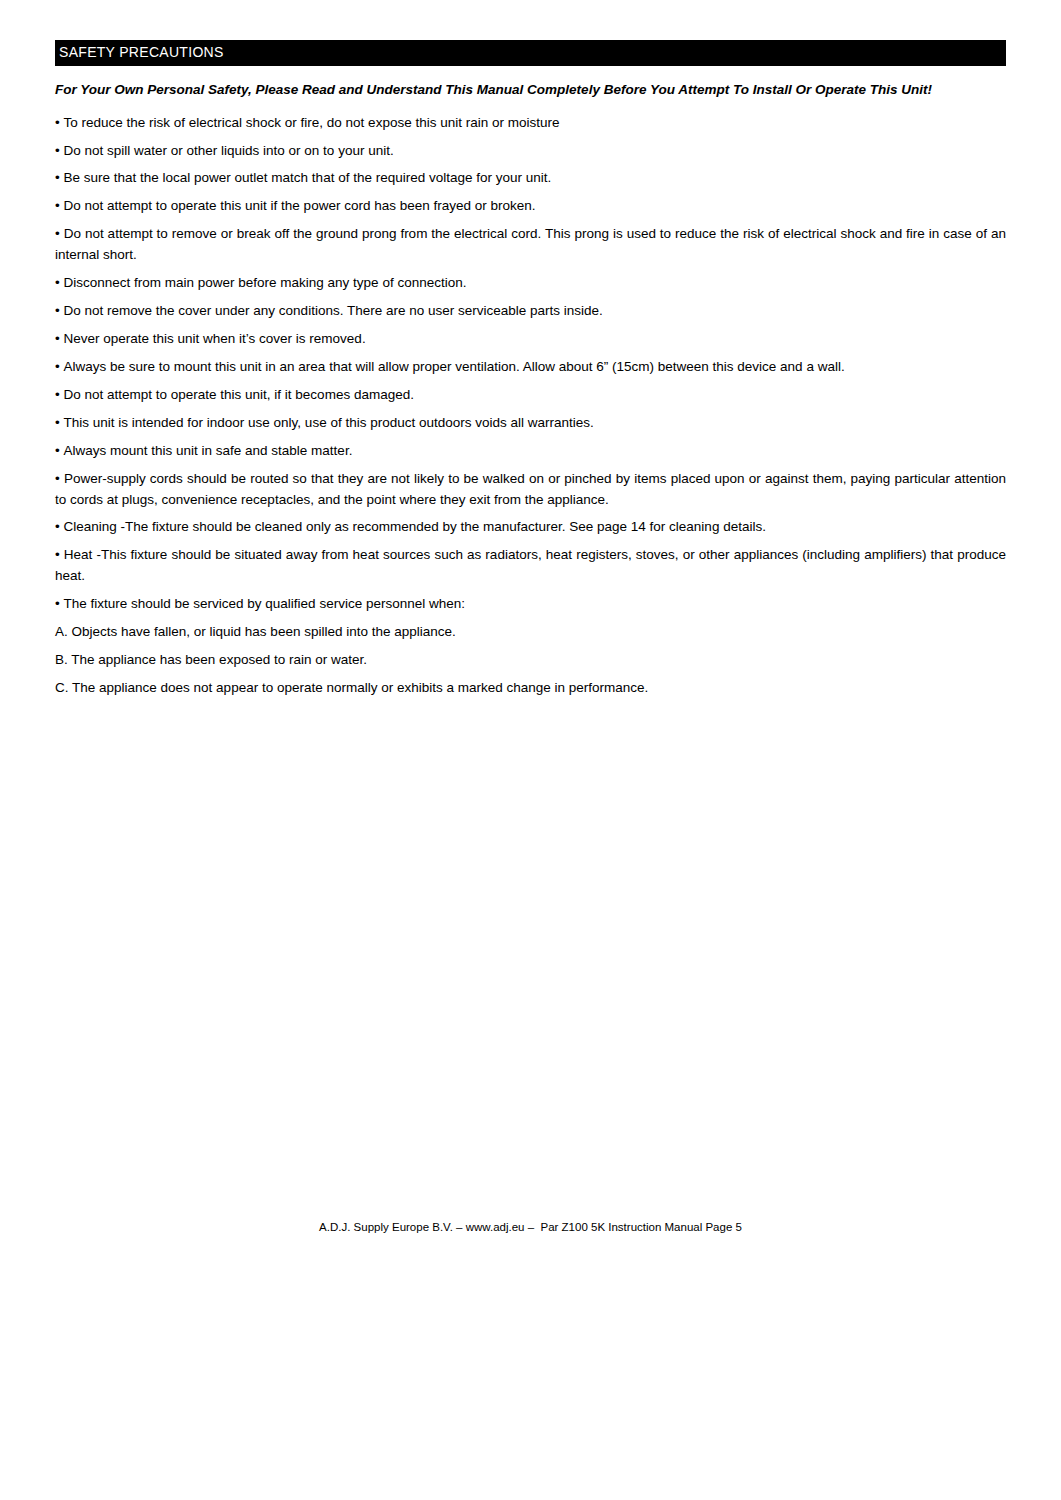SAFETY PRECAUTIONS
For Your Own Personal Safety, Please Read and Understand This Manual Completely Before You Attempt To Install Or Operate This Unit!
To reduce the risk of electrical shock or fire, do not expose this unit rain or moisture
Do not spill water or other liquids into or on to your unit.
Be sure that the local power outlet match that of the required voltage for your unit.
Do not attempt to operate this unit if the power cord has been frayed or broken.
Do not attempt to remove or break off the ground prong from the electrical cord. This prong is used to reduce the risk of electrical shock and fire in case of an internal short.
Disconnect from main power before making any type of connection.
Do not remove the cover under any conditions. There are no user serviceable parts inside.
Never operate this unit when it’s cover is removed.
Always be sure to mount this unit in an area that will allow proper ventilation. Allow about 6” (15cm) between this device and a wall.
Do not attempt to operate this unit, if it becomes damaged.
This unit is intended for indoor use only, use of this product outdoors voids all warranties.
Always mount this unit in safe and stable matter.
Power-supply cords should be routed so that they are not likely to be walked on or pinched by items placed upon or against them, paying particular attention to cords at plugs, convenience receptacles, and the point where they exit from the appliance.
Cleaning -The fixture should be cleaned only as recommended by the manufacturer. See page 14 for cleaning details.
Heat -This fixture should be situated away from heat sources such as radiators, heat registers, stoves, or other appliances (including amplifiers) that produce heat.
The fixture should be serviced by qualified service personnel when:
A. Objects have fallen, or liquid has been spilled into the appliance.
B. The appliance has been exposed to rain or water.
C. The appliance does not appear to operate normally or exhibits a marked change in performance.
A.D.J. Supply Europe B.V. – www.adj.eu – Par Z100 5K Instruction Manual Page 5